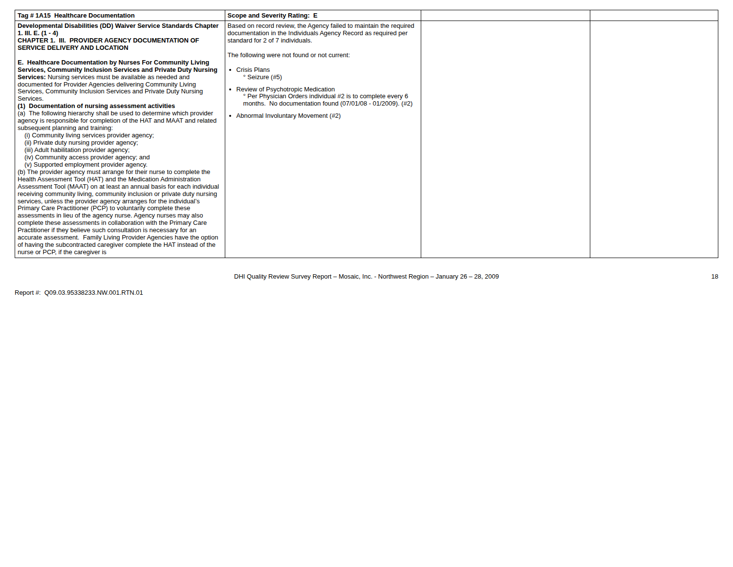| Tag # 1A15 Healthcare Documentation | Scope and Severity Rating: E | | |
| --- | --- | --- | --- |
| Developmental Disabilities (DD) Waiver Service Standards Chapter 1. III. E. (1 - 4) CHAPTER 1. III. PROVIDER AGENCY DOCUMENTATION OF SERVICE DELIVERY AND LOCATION E. Healthcare Documentation by Nurses For Community Living Services, Community Inclusion Services and Private Duty Nursing Services: Nursing services must be available as needed and documented for Provider Agencies delivering Community Living Services, Community Inclusion Services and Private Duty Nursing Services. (1) Documentation of nursing assessment activities (a) The following hierarchy shall be used to determine which provider agency is responsible for completion of the HAT and MAAT and related subsequent planning and training: (i) Community living services provider agency; (ii) Private duty nursing provider agency; (iii) Adult habilitation provider agency; (iv) Community access provider agency; and (v) Supported employment provider agency. (b) The provider agency must arrange for their nurse to complete the Health Assessment Tool (HAT) and the Medication Administration Assessment Tool (MAAT) on at least an annual basis for each individual receiving community living, community inclusion or private duty nursing services, unless the provider agency arranges for the individual’s Primary Care Practitioner (PCP) to voluntarily complete these assessments in lieu of the agency nurse. Agency nurses may also complete these assessments in collaboration with the Primary Care Practitioner if they believe such consultation is necessary for an accurate assessment. Family Living Provider Agencies have the option of having the subcontracted caregiver complete the HAT instead of the nurse or PCP, if the caregiver is | Based on record review, the Agency failed to maintain the required documentation in the Individuals Agency Record as required per standard for 2 of 7 individuals. The following were not found or not current: Crisis Plans Seizure (#5) Review of Psychotropic Medication Per Physician Orders individual #2 is to complete every 6 months. No documentation found (07/01/08 - 01/2009). (#2) Abnormal Involuntary Movement (#2) | | |
DHI Quality Review Survey Report – Mosaic, Inc. - Northwest Region – January 26 – 28, 2009
18
Report #: Q09.03.95338233.NW.001.RTN.01